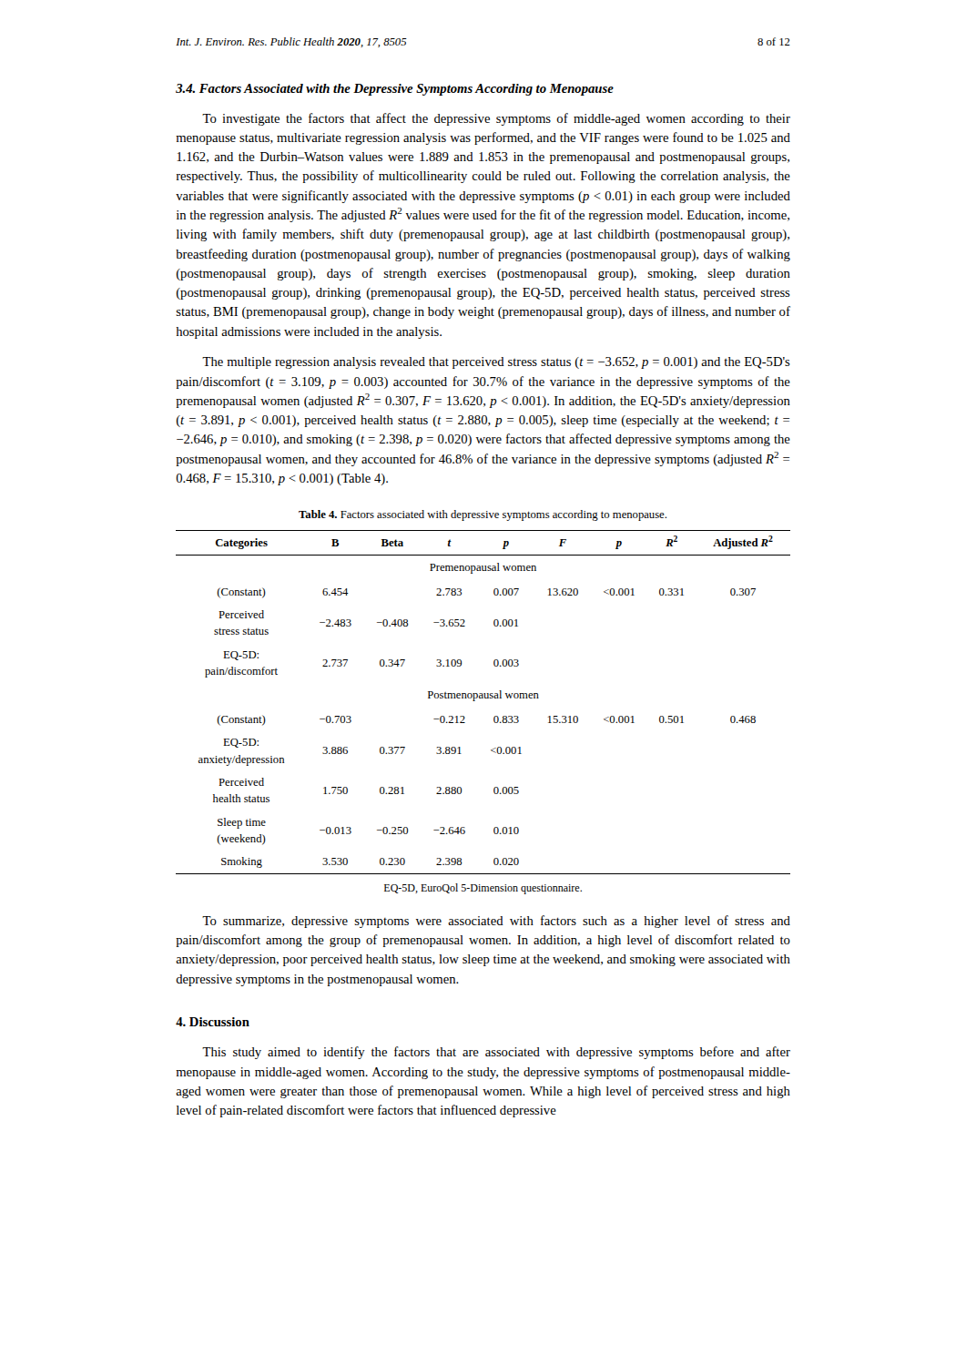Int. J. Environ. Res. Public Health 2020, 17, 8505 8 of 12
3.4. Factors Associated with the Depressive Symptoms According to Menopause
To investigate the factors that affect the depressive symptoms of middle-aged women according to their menopause status, multivariate regression analysis was performed, and the VIF ranges were found to be 1.025 and 1.162, and the Durbin–Watson values were 1.889 and 1.853 in the premenopausal and postmenopausal groups, respectively. Thus, the possibility of multicollinearity could be ruled out. Following the correlation analysis, the variables that were significantly associated with the depressive symptoms (p < 0.01) in each group were included in the regression analysis. The adjusted R2 values were used for the fit of the regression model. Education, income, living with family members, shift duty (premenopausal group), age at last childbirth (postmenopausal group), breastfeeding duration (postmenopausal group), number of pregnancies (postmenopausal group), days of walking (postmenopausal group), days of strength exercises (postmenopausal group), smoking, sleep duration (postmenopausal group), drinking (premenopausal group), the EQ-5D, perceived health status, perceived stress status, BMI (premenopausal group), change in body weight (premenopausal group), days of illness, and number of hospital admissions were included in the analysis.
The multiple regression analysis revealed that perceived stress status (t = −3.652, p = 0.001) and the EQ-5D's pain/discomfort (t = 3.109, p = 0.003) accounted for 30.7% of the variance in the depressive symptoms of the premenopausal women (adjusted R2 = 0.307, F = 13.620, p < 0.001). In addition, the EQ-5D's anxiety/depression (t = 3.891, p < 0.001), perceived health status (t = 2.880, p = 0.005), sleep time (especially at the weekend; t = −2.646, p = 0.010), and smoking (t = 2.398, p = 0.020) were factors that affected depressive symptoms among the postmenopausal women, and they accounted for 46.8% of the variance in the depressive symptoms (adjusted R2 = 0.468, F = 15.310, p < 0.001) (Table 4).
Table 4. Factors associated with depressive symptoms according to menopause.
| Categories | B | Beta | t | p | F | p | R 2 | Adjusted R 2 |
| --- | --- | --- | --- | --- | --- | --- | --- | --- |
| Premenopausal women |
| (Constant) | 6.454 | | 2.783 | 0.007 | 13.620 | <0.001 | 0.331 | 0.307 |
| Perceived stress status | −2.483 | −0.408 | −3.652 | 0.001 | | | | |
| EQ-5D: pain/discomfort | 2.737 | 0.347 | 3.109 | 0.003 | | | | |
| Postmenopausal women |
| (Constant) | −0.703 | | −0.212 | 0.833 | 15.310 | <0.001 | 0.501 | 0.468 |
| EQ-5D: anxiety/depression | 3.886 | 0.377 | 3.891 | <0.001 | | | | |
| Perceived health status | 1.750 | 0.281 | 2.880 | 0.005 | | | | |
| Sleep time (weekend) | −0.013 | −0.250 | −2.646 | 0.010 | | | | |
| Smoking | 3.530 | 0.230 | 2.398 | 0.020 | | | | |
EQ-5D, EuroQol 5-Dimension questionnaire.
To summarize, depressive symptoms were associated with factors such as a higher level of stress and pain/discomfort among the group of premenopausal women. In addition, a high level of discomfort related to anxiety/depression, poor perceived health status, low sleep time at the weekend, and smoking were associated with depressive symptoms in the postmenopausal women.
4. Discussion
This study aimed to identify the factors that are associated with depressive symptoms before and after menopause in middle-aged women. According to the study, the depressive symptoms of postmenopausal middle-aged women were greater than those of premenopausal women. While a high level of perceived stress and high level of pain-related discomfort were factors that influenced depressive